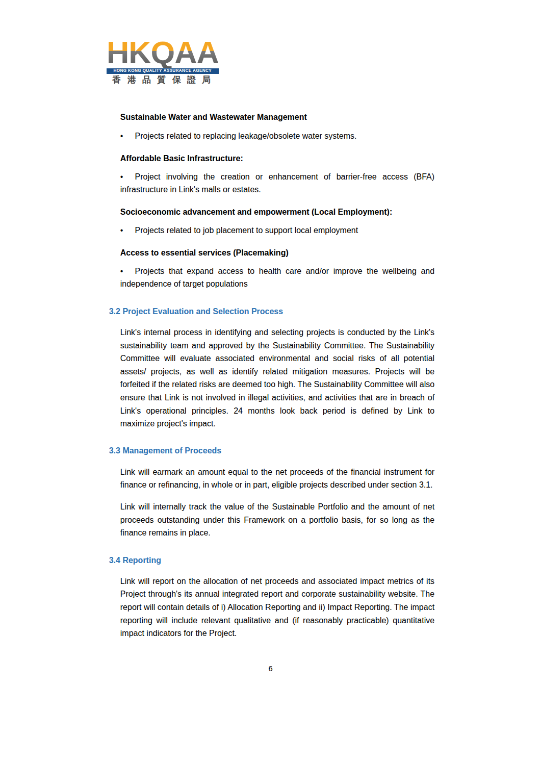HKQAA
HONG KONG QUALITY ASSURANCE AGENCY
香 港 品 質 保 證 局
Sustainable Water and Wastewater Management
•Projects related to replacing leakage/obsolete water systems.
Affordable Basic Infrastructure:
•Project involving the creation or enhancement of barrier-free access (BFA) infrastructure in Link's malls or estates.
Socioeconomic advancement and empowerment (Local Employment):
•Projects related to job placement to support local employment
Access to essential services (Placemaking)
•Projects that expand access to health care and/or improve the wellbeing and independence of target populations
3.2 Project Evaluation and Selection Process
Link's internal process in identifying and selecting projects is conducted by the Link's sustainability team and approved by the Sustainability Committee. The Sustainability Committee will evaluate associated environmental and social risks of all potential assets/ projects, as well as identify related mitigation measures. Projects will be forfeited if the related risks are deemed too high. The Sustainability Committee will also ensure that Link is not involved in illegal activities, and activities that are in breach of Link's operational principles. 24 months look back period is defined by Link to maximize project's impact.
3.3 Management of Proceeds
Link will earmark an amount equal to the net proceeds of the financial instrument for finance or refinancing, in whole or in part, eligible projects described under section 3.1.
Link will internally track the value of the Sustainable Portfolio and the amount of net proceeds outstanding under this Framework on a portfolio basis, for so long as the finance remains in place.
3.4 Reporting
Link will report on the allocation of net proceeds and associated impact metrics of its Project through's its annual integrated report and corporate sustainability website. The report will contain details of i) Allocation Reporting and ii) Impact Reporting. The impact reporting will include relevant qualitative and (if reasonably practicable) quantitative impact indicators for the Project.
6